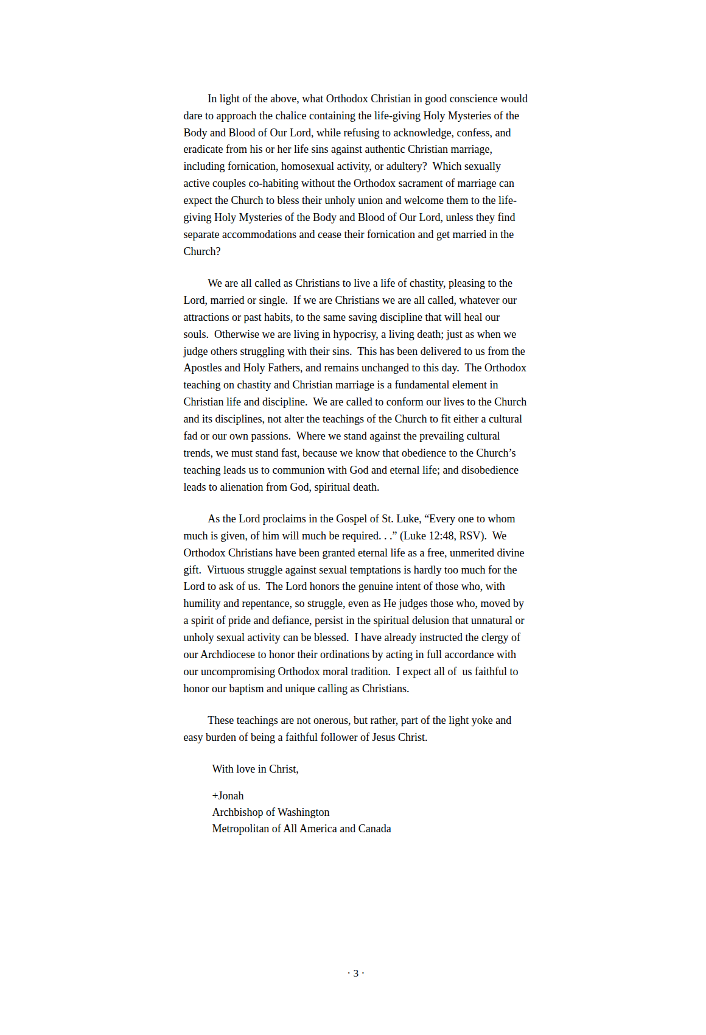In light of the above, what Orthodox Christian in good conscience would dare to approach the chalice containing the life-giving Holy Mysteries of the Body and Blood of Our Lord, while refusing to acknowledge, confess, and eradicate from his or her life sins against authentic Christian marriage, including fornication, homosexual activity, or adultery? Which sexually active couples co-habiting without the Orthodox sacrament of marriage can expect the Church to bless their unholy union and welcome them to the life-giving Holy Mysteries of the Body and Blood of Our Lord, unless they find separate accommodations and cease their fornication and get married in the Church?
We are all called as Christians to live a life of chastity, pleasing to the Lord, married or single. If we are Christians we are all called, whatever our attractions or past habits, to the same saving discipline that will heal our souls. Otherwise we are living in hypocrisy, a living death; just as when we judge others struggling with their sins. This has been delivered to us from the Apostles and Holy Fathers, and remains unchanged to this day. The Orthodox teaching on chastity and Christian marriage is a fundamental element in Christian life and discipline. We are called to conform our lives to the Church and its disciplines, not alter the teachings of the Church to fit either a cultural fad or our own passions. Where we stand against the prevailing cultural trends, we must stand fast, because we know that obedience to the Church’s teaching leads us to communion with God and eternal life; and disobedience leads to alienation from God, spiritual death.
As the Lord proclaims in the Gospel of St. Luke, “Every one to whom much is given, of him will much be required. . .” (Luke 12:48, RSV). We Orthodox Christians have been granted eternal life as a free, unmerited divine gift. Virtuous struggle against sexual temptations is hardly too much for the Lord to ask of us. The Lord honors the genuine intent of those who, with humility and repentance, so struggle, even as He judges those who, moved by a spirit of pride and defiance, persist in the spiritual delusion that unnatural or unholy sexual activity can be blessed. I have already instructed the clergy of our Archdiocese to honor their ordinations by acting in full accordance with our uncompromising Orthodox moral tradition. I expect all of us faithful to honor our baptism and unique calling as Christians.
These teachings are not onerous, but rather, part of the light yoke and easy burden of being a faithful follower of Jesus Christ.
With love in Christ,
+Jonah
Archbishop of Washington
Metropolitan of All America and Canada
· 3 ·